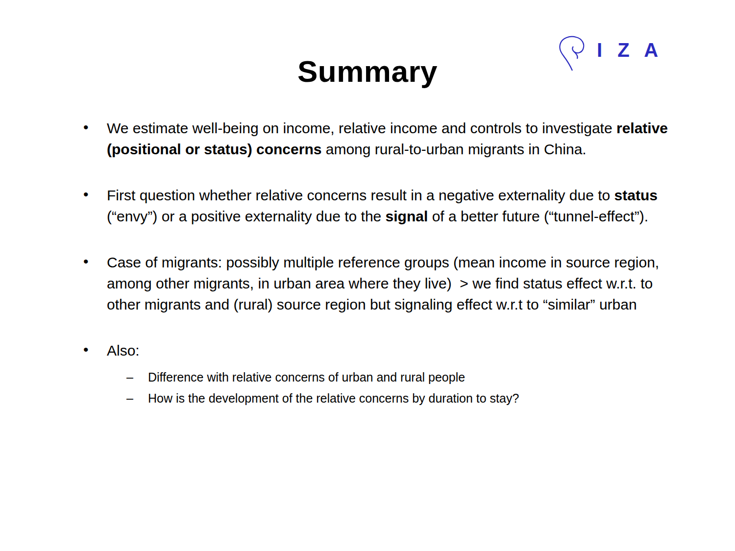I Z A
Summary
We estimate well-being on income, relative income and controls to investigate relative (positional or status) concerns among rural-to-urban migrants in China.
First question whether relative concerns result in a negative externality due to status (“envy”) or a positive externality due to the signal of a better future (“tunnel-effect”).
Case of migrants: possibly multiple reference groups (mean income in source region, among other migrants, in urban area where they live) > we find status effect w.r.t. to other migrants and (rural) source region but signaling effect w.r.t to “similar” urban
Also:
Difference with relative concerns of urban and rural people
How is the development of the relative concerns by duration to stay?